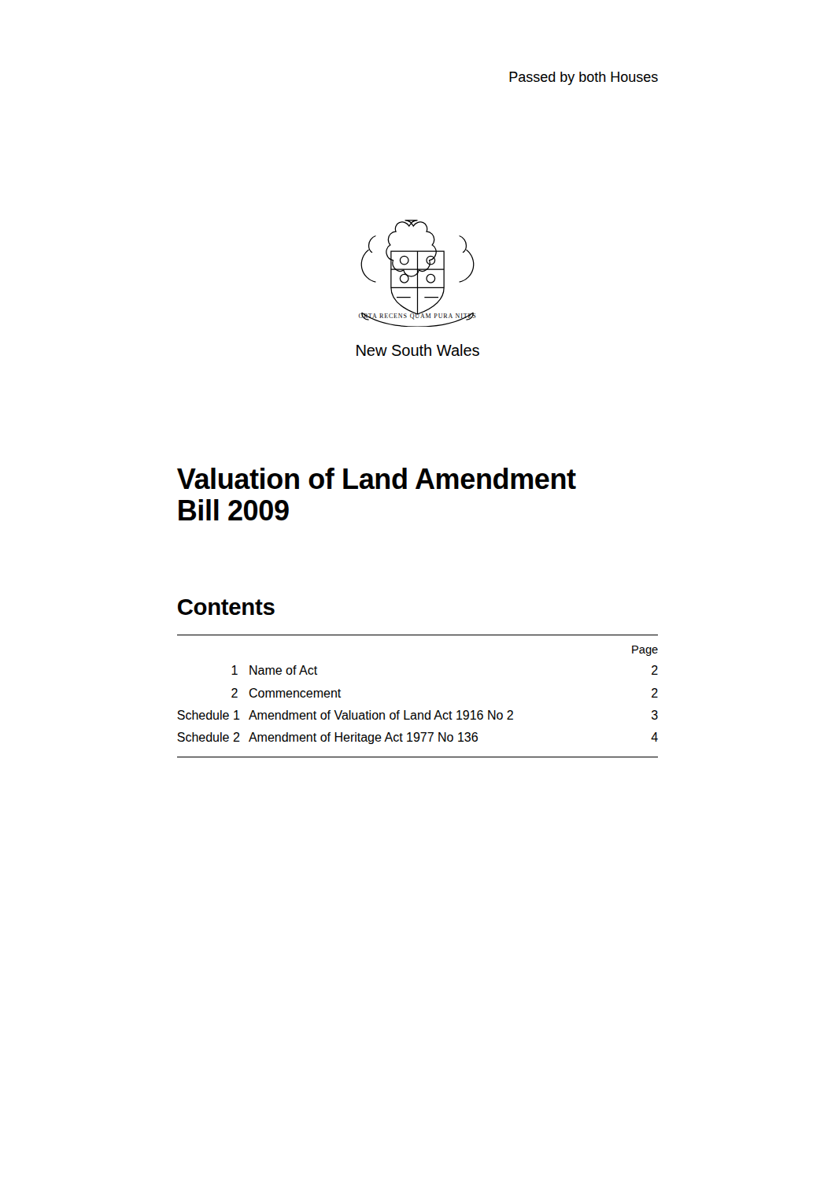Passed by both Houses
New South Wales
Valuation of Land Amendment
Bill 2009
Contents
| | | Page |
| 1 | Name of Act | 2 |
| 2 | Commencement | 2 |
| Schedule 1 | Amendment of Valuation of Land Act 1916 No 2 | 3 |
| Schedule 2 | Amendment of Heritage Act 1977 No 136 | 4 |